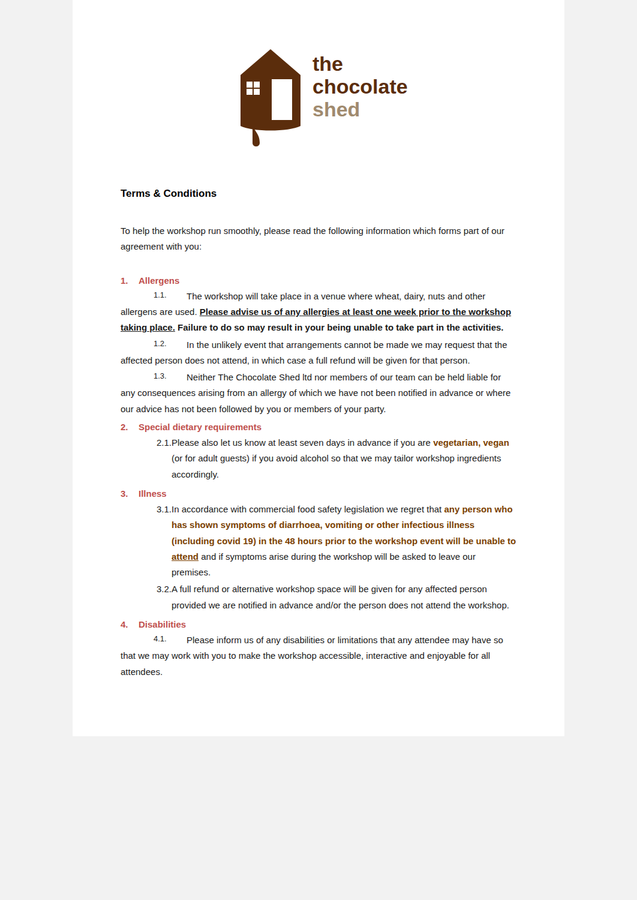the chocolate shed
Terms & Conditions
To help the workshop run smoothly, please read the following information which forms part of our agreement with you:
Allergens
1.1. The workshop will take place in a venue where wheat, dairy, nuts and other allergens are used. Please advise us of any allergies at least one week prior to the workshop taking place. Failure to do so may result in your being unable to take part in the activities.
1.2. In the unlikely event that arrangements cannot be made we may request that the affected person does not attend, in which case a full refund will be given for that person.
1.3. Neither The Chocolate Shed ltd nor members of our team can be held liable for any consequences arising from an allergy of which we have not been notified in advance or where our advice has not been followed by you or members of your party.
Special dietary requirements
2.1.
Please also let us know at least seven days in advance if you are vegetarian, vegan (or for adult guests) if you avoid alcohol so that we may tailor workshop ingredients accordingly.
Illness
3.1.
In accordance with commercial food safety legislation we regret that any person who has shown symptoms of diarrhoea, vomiting or other infectious illness (including covid 19) in the 48 hours prior to the workshop event will be unable to attend and if symptoms arise during the workshop will be asked to leave our premises.
3.2.
A full refund or alternative workshop space will be given for any affected person provided we are notified in advance and/or the person does not attend the workshop.
Disabilities
4.1. Please inform us of any disabilities or limitations that any attendee may have so that we may work with you to make the workshop accessible, interactive and enjoyable for all attendees.